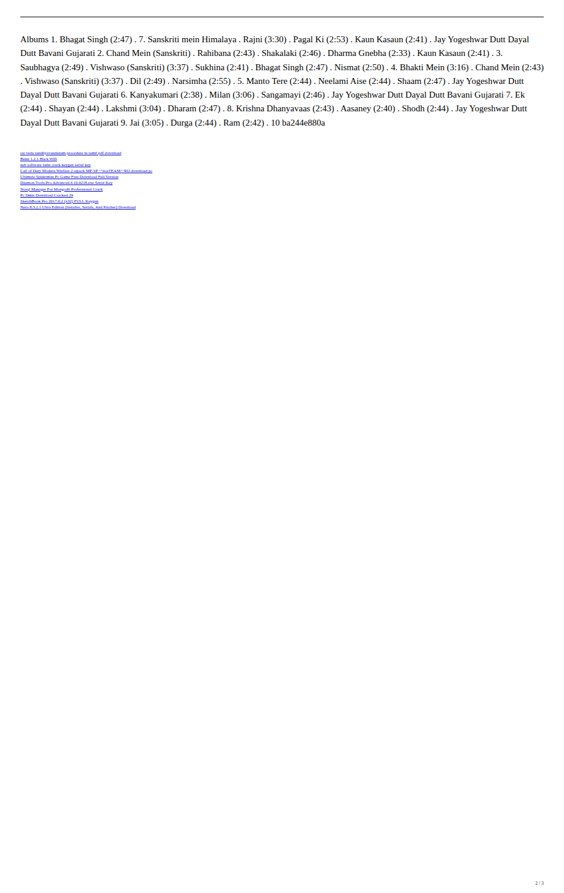Albums 1. Bhagat Singh (2:47) . 7. Sanskriti mein Himalaya . Rajni (3:30) . Pagal Ki (2:53) . Kaun Kasaun (2:41) . Jay Yogeshwar Dutt Dayal Dutt Bavani Gujarati 2. Chand Mein (Sanskriti) . Rahibana (2:43) . Shakalaki (2:46) . Dharma Gnebha (2:33) . Kaun Kasaun (2:41) . 3. Saubhagya (2:49) . Vishwaso (Sanskriti) (3:37) . Sukhina (2:41) . Bhagat Singh (2:47) . Nismat (2:50) . 4. Bhakti Mein (3:16) . Chand Mein (2:43) . Vishwaso (Sanskriti) (3:37) . Dil (2:49) . Narsimha (2:55) . 5. Manto Tere (2:44) . Neelami Aise (2:44) . Shaam (2:47) . Jay Yogeshwar Dutt Dayal Dutt Bavani Gujarati 6. Kanyakumari (2:38) . Milan (3:06) . Sangamayi (2:46) . Jay Yogeshwar Dutt Dayal Dutt Bavani Gujarati 7. Ek (2:44) . Shayan (2:44) . Lakshmi (3:04) . Dharam (2:47) . 8. Krishna Dhanyavaas (2:43) . Aasaney (2:40) . Shodh (2:44) . Jay Yogeshwar Dutt Dayal Dutt Bavani Gujarati 9. Jai (3:05) . Durga (2:44) . Ram (2:42) . 10 ba244e880a
rar veda sandhyavandanam procedure in tamil pdf download
Beini 1.2.1 Hack Wifi
neb software suite crack keygen serial key
Call of Duty Modern Warfare 2 repack MP-SP ^^nosTEAM^^RO download pc
Ultimate Spiderman Pc Game Free Download Full Version
Daemon.Tools.Pro.Advanced.4.10.0218.exe Serial Key
Nosql Manager For Mongodb Professional Crack
Pc Dmis Download Cracked 29
SketchBook Pro 2017.0.2 (x32) FULL Keygen
Nero 8.3.2.1 Ultra Edition (Installer, Serials, And Patcher) Download
2 / 3